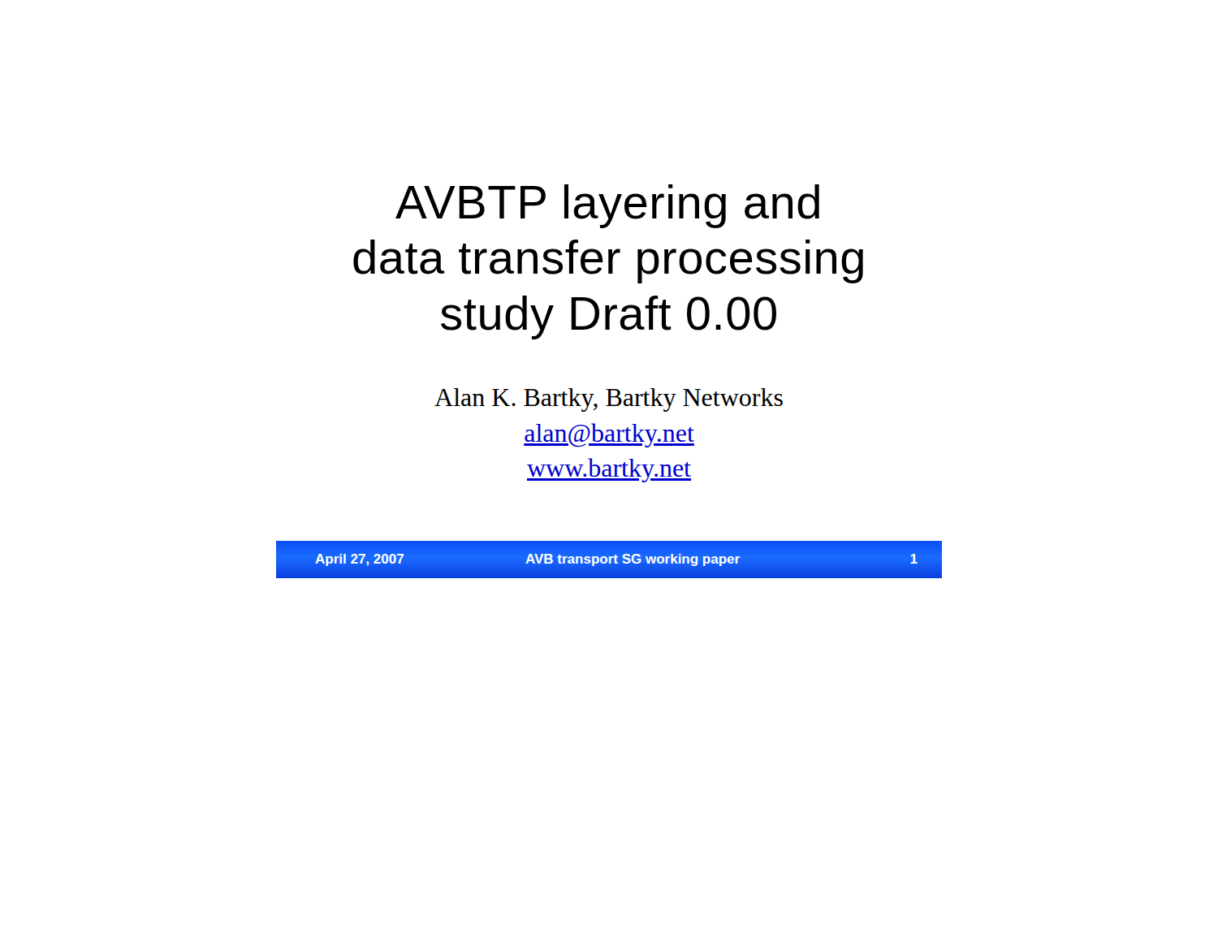AVBTP layering and data transfer processing study Draft 0.00
Alan K. Bartky, Bartky Networks
alan@bartky.net
www.bartky.net
April 27, 2007 AVB transport SG working paper 1